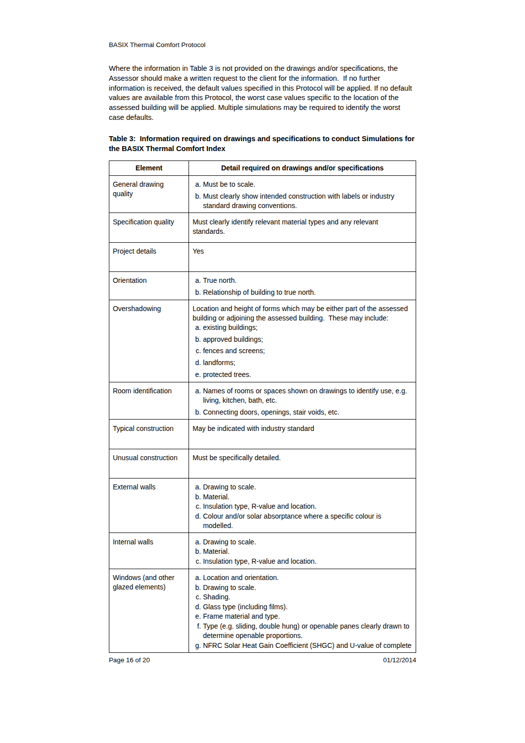BASIX Thermal Comfort Protocol
Where the information in Table 3 is not provided on the drawings and/or specifications, the Assessor should make a written request to the client for the information. If no further information is received, the default values specified in this Protocol will be applied. If no default values are available from this Protocol, the worst case values specific to the location of the assessed building will be applied. Multiple simulations may be required to identify the worst case defaults.
Table 3: Information required on drawings and specifications to conduct Simulations for the BASIX Thermal Comfort Index
| Element | Detail required on drawings and/or specifications |
| --- | --- |
| General drawing quality | Must be to scale. Must clearly show intended construction with labels or industry standard drawing conventions. |
| Specification quality | Must clearly identify relevant material types and any relevant standards. |
| Project details | Yes |
| Orientation | True north. Relationship of building to true north. |
| Overshadowing | Location and height of forms which may be either part of the assessed building or adjoining the assessed building. These may include: existing buildings; approved buildings; fences and screens; landforms; protected trees. |
| Room identification | Names of rooms or spaces shown on drawings to identify use, e.g. living, kitchen, bath, etc. Connecting doors, openings, stair voids, etc. |
| Typical construction | May be indicated with industry standard |
| Unusual construction | Must be specifically detailed. |
| External walls | Drawing to scale. Material. Insulation type, R-value and location. Colour and/or solar absorptance where a specific colour is modelled. |
| Internal walls | Drawing to scale. Material. Insulation type, R-value and location. |
| Windows (and other glazed elements) | Location and orientation. Drawing to scale. Shading. Glass type (including films). Frame material and type. Type (e.g. sliding, double hung) or openable panes clearly drawn to determine openable proportions. NFRC Solar Heat Gain Coefficient (SHGC) and U-value of complete |
Page 16 of 20 01/12/2014